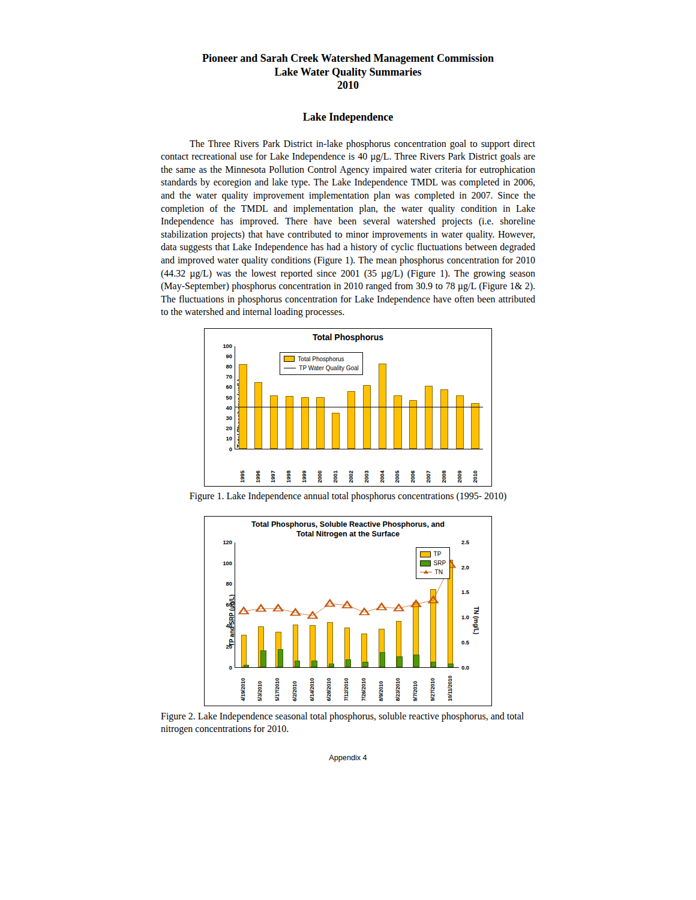Pioneer and Sarah Creek Watershed Management Commission
Lake Water Quality Summaries
2010
Lake Independence
The Three Rivers Park District in-lake phosphorus concentration goal to support direct contact recreational use for Lake Independence is 40 µg/L. Three Rivers Park District goals are the same as the Minnesota Pollution Control Agency impaired water criteria for eutrophication standards by ecoregion and lake type. The Lake Independence TMDL was completed in 2006, and the water quality improvement implementation plan was completed in 2007. Since the completion of the TMDL and implementation plan, the water quality condition in Lake Independence has improved. There have been several watershed projects (i.e. shoreline stabilization projects) that have contributed to minor improvements in water quality. However, data suggests that Lake Independence has had a history of cyclic fluctuations between degraded and improved water quality conditions (Figure 1). The mean phosphorus concentration for 2010 (44.32 µg/L) was the lowest reported since 2001 (35 µg/L) (Figure 1). The growing season (May-September) phosphorus concentration in 2010 ranged from 30.9 to 78 µg/L (Figure 1& 2). The fluctuations in phosphorus concentration for Lake Independence have often been attributed to the watershed and internal loading processes.
Total Phosphorus
Total Phosphorus (µg/L)
100 90 80 70 60 50 40 30 20 10 0
Total Phosphorus
TP Water Quality Goal
1995199619971998199920002001200220032004200520062007200820092010
Figure 1. Lake Independence annual total phosphorus concentrations (1995- 2010)
Total Phosphorus, Soluble Reactive Phosphorus, and
Total Nitrogen at the Surface
TP and SRP (µg/L)
TN (mg/L)
120 100 80 60 40 20 0
2.5 2.0 1.5 1.0 0.5 0.0
TP
SRP
TN
4/19/20105/3/20105/17/20106/2/20106/14/20106/28/20107/12/20107/26/20108/9/20108/23/20109/7/20109/27/201010/11/2010
Figure 2. Lake Independence seasonal total phosphorus, soluble reactive phosphorus, and total nitrogen concentrations for 2010.
Appendix 4